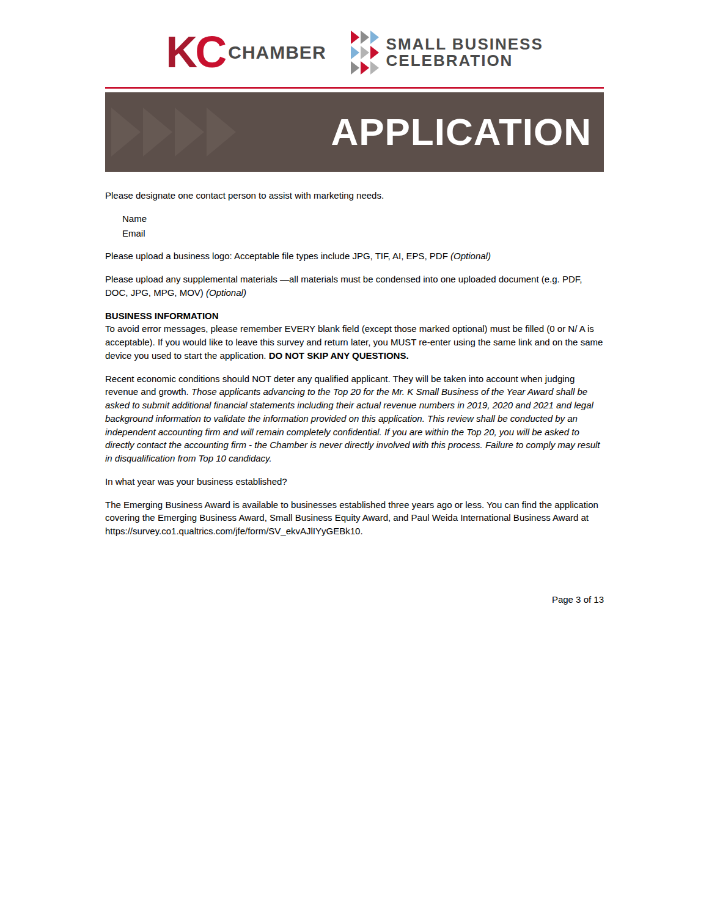KC CHAMBER
SMALL BUSINESS
CELEBRATION
APPLICATION
Please designate one contact person to assist with marketing needs.
Name
Email
Please upload a business logo: Acceptable file types include JPG, TIF, AI, EPS, PDF (Optional)
Please upload any supplemental materials —all materials must be condensed into one uploaded document (e.g. PDF, DOC, JPG, MPG, MOV) (Optional)
BUSINESS INFORMATION
To avoid error messages, please remember EVERY blank field (except those marked optional) must be filled (0 or N/ A is acceptable). If you would like to leave this survey and return later, you MUST re-enter using the same link and on the same device you used to start the application. DO NOT SKIP ANY QUESTIONS.
Recent economic conditions should NOT deter any qualified applicant. They will be taken into account when judging revenue and growth. Those applicants advancing to the Top 20 for the Mr. K Small Business of the Year Award shall be asked to submit additional financial statements including their actual revenue numbers in 2019, 2020 and 2021 and legal background information to validate the information provided on this application. This review shall be conducted by an independent accounting firm and will remain completely confidential. If you are within the Top 20, you will be asked to directly contact the accounting firm - the Chamber is never directly involved with this process. Failure to comply may result in disqualification from Top 10 candidacy.
In what year was your business established?
The Emerging Business Award is available to businesses established three years ago or less. You can find the application covering the Emerging Business Award, Small Business Equity Award, and Paul Weida International Business Award at https://survey.co1.qualtrics.com/jfe/form/SV_ekvAJlIYyGEBk10.
Page 3 of 13